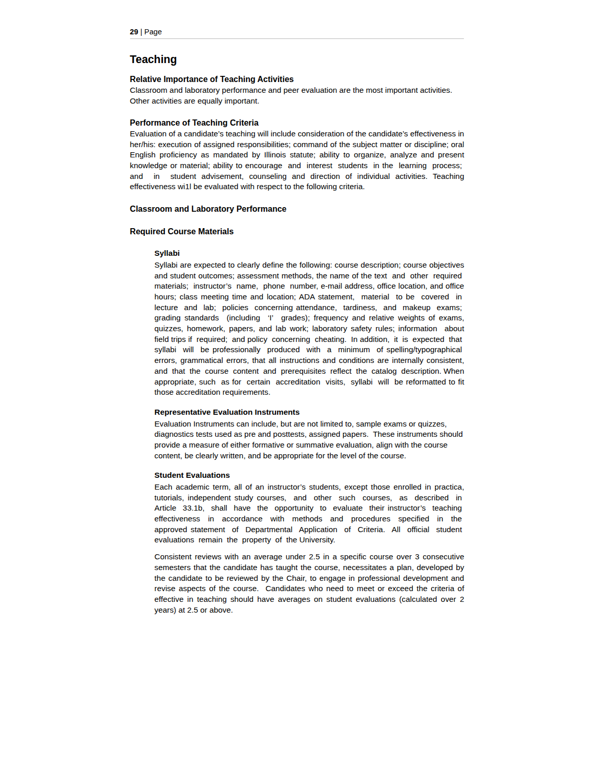29 | Page
Teaching
Relative Importance of Teaching Activities
Classroom and laboratory performance and peer evaluation are the most important activities. Other activities are equally important.
Performance of Teaching Criteria
Evaluation of a candidate’s teaching will include consideration of the candidate’s effectiveness in her/his: execution of assigned responsibilities; command of the subject matter or discipline; oral English proficiency as mandated by Illinois statute; ability to organize, analyze and present knowledge or material; ability to encourage and interest students in the learning process; and in student advisement, counseling and direction of individual activities. Teaching effectiveness wi1l be evaluated with respect to the following criteria.
Classroom and Laboratory Performance
Required Course Materials
Syllabi
Syllabi are expected to clearly define the following: course description; course objectives and student outcomes; assessment methods, the name of the text and other required materials; instructor’s name, phone number, e-mail address, office location, and office hours; class meeting time and location; ADA statement, material to be covered in lecture and lab; policies concerning attendance, tardiness, and makeup exams; grading standards (including ‘I’ grades); frequency and relative weights of exams, quizzes, homework, papers, and lab work; laboratory safety rules; information about field trips if required; and policy concerning cheating. In addition, it is expected that syllabi will be professionally produced with a minimum of spelling/typographical errors, grammatical errors, that all instructions and conditions are internally consistent, and that the course content and prerequisites reflect the catalog description. When appropriate, such as for certain accreditation visits, syllabi will be reformatted to fit those accreditation requirements.
Representative Evaluation Instruments
Evaluation Instruments can include, but are not limited to, sample exams or quizzes, diagnostics tests used as pre and posttests, assigned papers. These instruments should provide a measure of either formative or summative evaluation, align with the course content, be clearly written, and be appropriate for the level of the course.
Student Evaluations
Each academic term, all of an instructor’s students, except those enrolled in practica, tutorials, independent study courses, and other such courses, as described in Article 33.1b, shall have the opportunity to evaluate their instructor’s teaching effectiveness in accordance with methods and procedures specified in the approved statement of Departmental Application of Criteria. All official student evaluations remain the property of the University.
Consistent reviews with an average under 2.5 in a specific course over 3 consecutive semesters that the candidate has taught the course, necessitates a plan, developed by the candidate to be reviewed by the Chair, to engage in professional development and revise aspects of the course. Candidates who need to meet or exceed the criteria of effective in teaching should have averages on student evaluations (calculated over 2 years) at 2.5 or above.